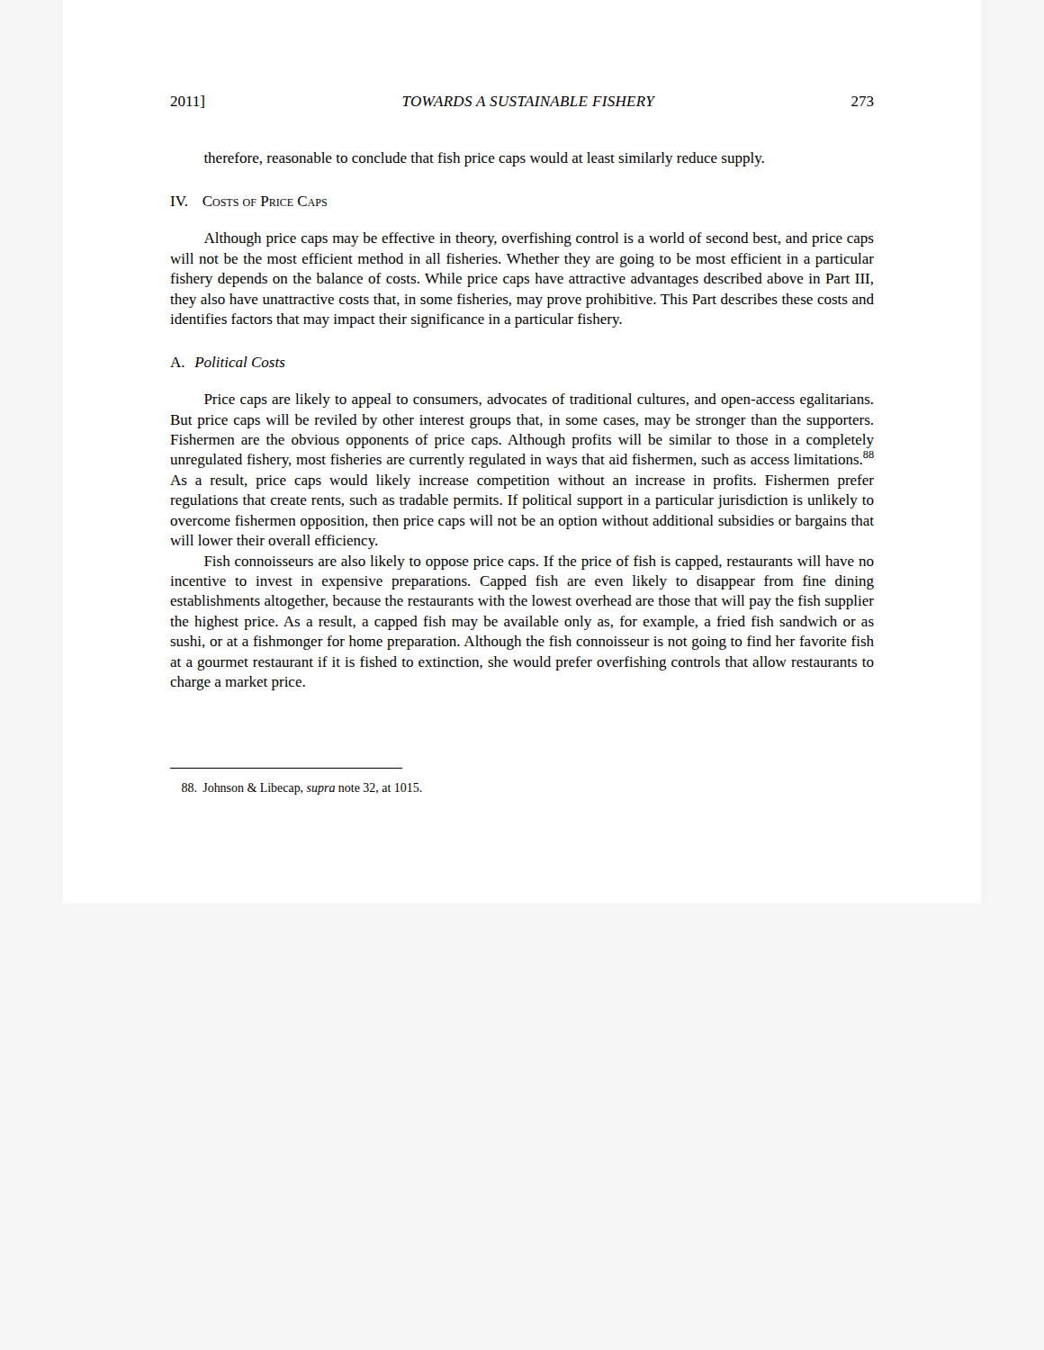2011] TOWARDS A SUSTAINABLE FISHERY 273
therefore, reasonable to conclude that fish price caps would at least similarly reduce supply.
IV. Costs of Price Caps
Although price caps may be effective in theory, overfishing control is a world of second best, and price caps will not be the most efficient method in all fisheries. Whether they are going to be most efficient in a particular fishery depends on the balance of costs. While price caps have attractive advantages described above in Part III, they also have unattractive costs that, in some fisheries, may prove prohibitive. This Part describes these costs and identifies factors that may impact their significance in a particular fishery.
A. Political Costs
Price caps are likely to appeal to consumers, advocates of traditional cultures, and open-access egalitarians. But price caps will be reviled by other interest groups that, in some cases, may be stronger than the supporters. Fishermen are the obvious opponents of price caps. Although profits will be similar to those in a completely unregulated fishery, most fisheries are currently regulated in ways that aid fishermen, such as access limitations.88 As a result, price caps would likely increase competition without an increase in profits. Fishermen prefer regulations that create rents, such as tradable permits. If political support in a particular jurisdiction is unlikely to overcome fishermen opposition, then price caps will not be an option without additional subsidies or bargains that will lower their overall efficiency.
Fish connoisseurs are also likely to oppose price caps. If the price of fish is capped, restaurants will have no incentive to invest in expensive preparations. Capped fish are even likely to disappear from fine dining establishments altogether, because the restaurants with the lowest overhead are those that will pay the fish supplier the highest price. As a result, a capped fish may be available only as, for example, a fried fish sandwich or as sushi, or at a fishmonger for home preparation. Although the fish connoisseur is not going to find her favorite fish at a gourmet restaurant if it is fished to extinction, she would prefer overfishing controls that allow restaurants to charge a market price.
88. Johnson & Libecap, supra note 32, at 1015.